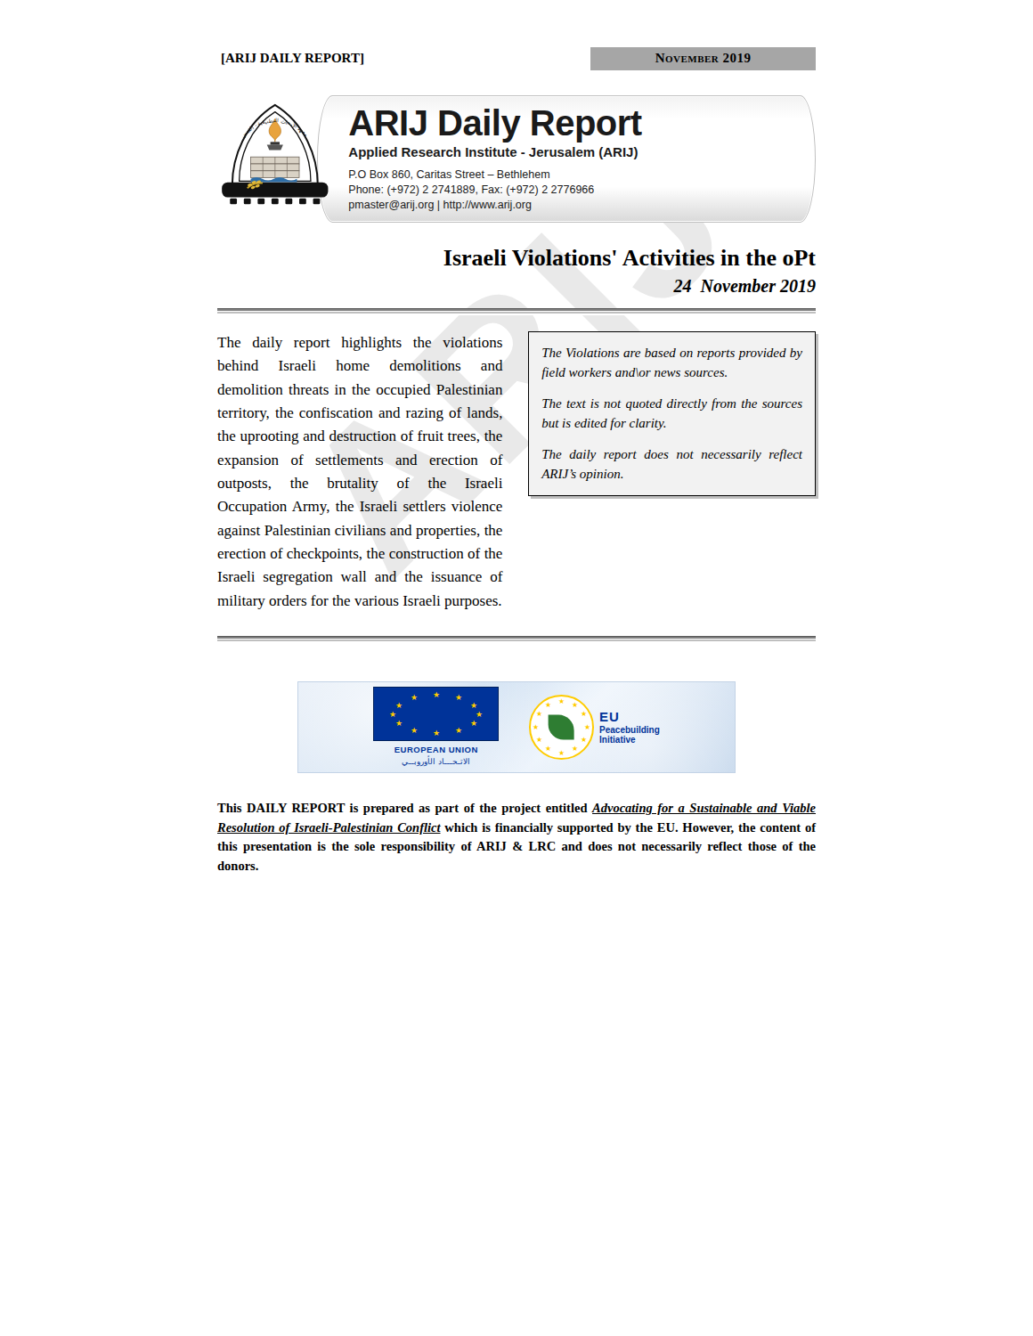ARIJ
[ARIJ DAILY REPORT]
November 2019
معهد الأبحاث التطبيقية - القدس
ARIJ Daily Report
Applied Research Institute - Jerusalem (ARIJ)
P.O Box 860, Caritas Street – Bethlehem
Phone: (+972) 2 2741889, Fax: (+972) 2 2776966
pmaster@arij.org | http://www.arij.org
Israeli Violations' Activities in the oPt
24 November 2019
The daily report highlights the violations behind Israeli home demolitions and demolition threats in the occupied Palestinian territory, the confiscation and razing of lands, the uprooting and destruction of fruit trees, the expansion of settlements and erection of outposts, the brutality of the Israeli Occupation Army, the Israeli settlers violence against Palestinian civilians and properties, the erection of checkpoints, the construction of the Israeli segregation wall and the issuance of military orders for the various Israeli purposes.
The Violations are based on reports provided by field workers and\or news sources.
The text is not quoted directly from the sources but is edited for clarity.
The daily report does not necessarily reflect ARIJ’s opinion.
★ ★ ★ ★ ★ ★ ★ ★ ★ ★ ★ ★
EUROPEAN UNION الاتـحـــاد الأوروبــي
★ ★ ★ ★ ★ ★ ★ ★ ★ ★ ★ ★
EU Peacebuilding
Initiative
This DAILY REPORT is prepared as part of the project entitled Advocating for a Sustainable and Viable Resolution of Israeli-Palestinian Conflict which is financially supported by the EU. However, the content of this presentation is the sole responsibility of ARIJ & LRC and does not necessarily reflect those of the donors.